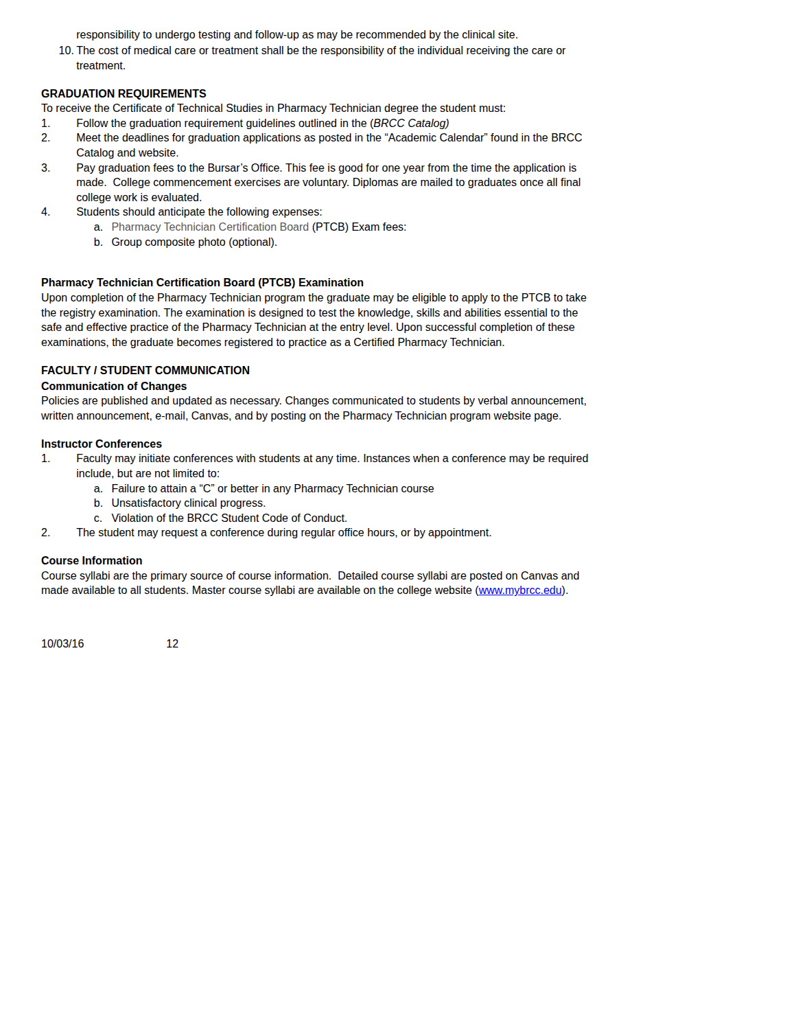responsibility to undergo testing and follow-up as may be recommended by the clinical site.
10. The cost of medical care or treatment shall be the responsibility of the individual receiving the care or treatment.
Graduation Requirements
To receive the Certificate of Technical Studies in Pharmacy Technician degree the student must:
1. Follow the graduation requirement guidelines outlined in the (BRCC Catalog)
2. Meet the deadlines for graduation applications as posted in the “Academic Calendar” found in the BRCC Catalog and website.
3. Pay graduation fees to the Bursar’s Office. This fee is good for one year from the time the application is made. College commencement exercises are voluntary. Diplomas are mailed to graduates once all final college work is evaluated.
4. Students should anticipate the following expenses:
a. Pharmacy Technician Certification Board (PTCB) Exam fees:
b. Group composite photo (optional).
Pharmacy Technician Certification Board (PTCB) Examination
Upon completion of the Pharmacy Technician program the graduate may be eligible to apply to the PTCB to take the registry examination. The examination is designed to test the knowledge, skills and abilities essential to the safe and effective practice of the Pharmacy Technician at the entry level. Upon successful completion of these examinations, the graduate becomes registered to practice as a Certified Pharmacy Technician.
Faculty / Student Communication
Communication of Changes
Policies are published and updated as necessary. Changes communicated to students by verbal announcement, written announcement, e-mail, Canvas, and by posting on the Pharmacy Technician program website page.
Instructor Conferences
1. Faculty may initiate conferences with students at any time. Instances when a conference may be required include, but are not limited to:
a. Failure to attain a “C” or better in any Pharmacy Technician course
b. Unsatisfactory clinical progress.
c. Violation of the BRCC Student Code of Conduct.
2. The student may request a conference during regular office hours, or by appointment.
Course Information
Course syllabi are the primary source of course information. Detailed course syllabi are posted on Canvas and made available to all students. Master course syllabi are available on the college website (www.mybrcc.edu).
10/03/16 12